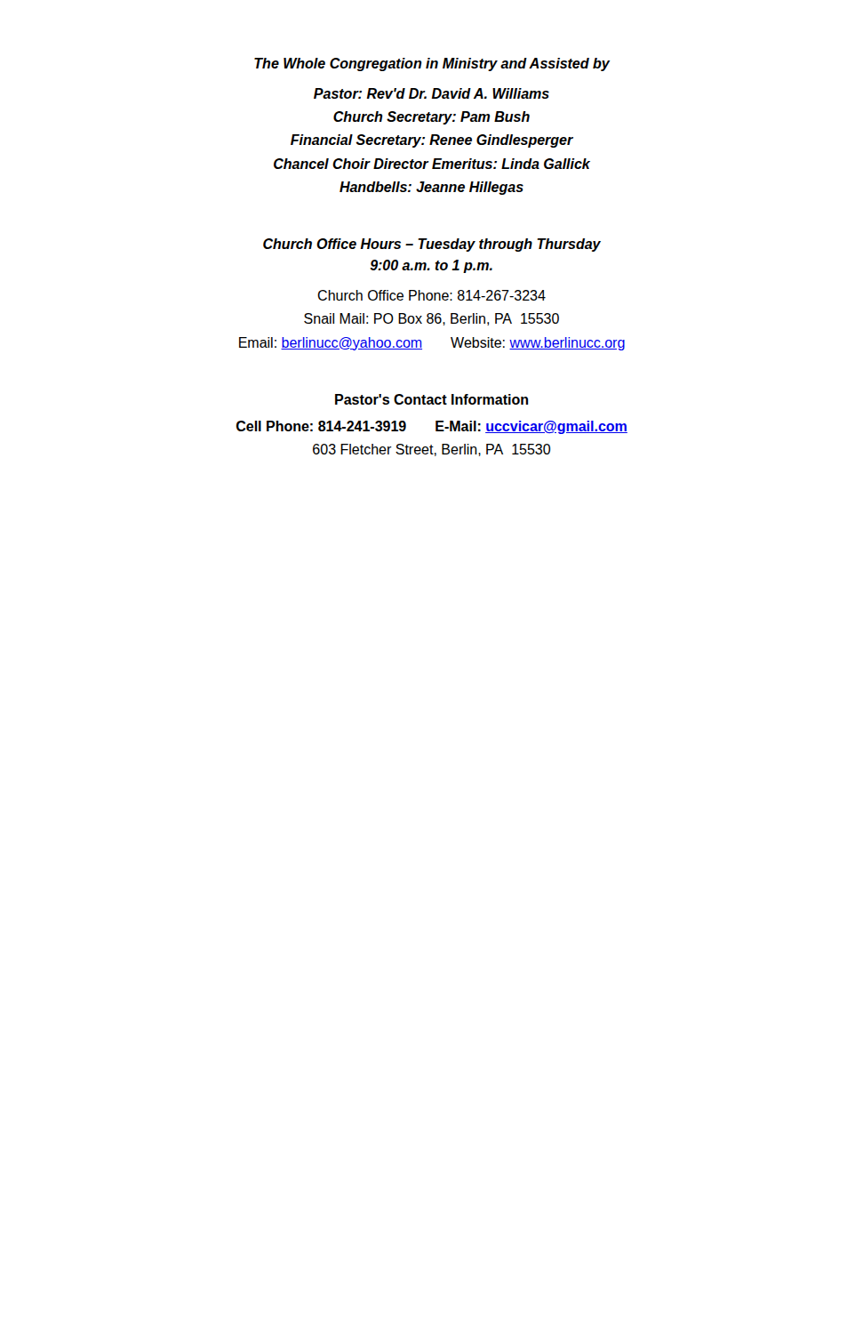The Whole Congregation in Ministry and Assisted by
Pastor: Rev'd Dr. David A. Williams
Church Secretary: Pam Bush
Financial Secretary: Renee Gindlesperger
Chancel Choir Director Emeritus: Linda Gallick
Handbells: Jeanne Hillegas
Church Office Hours – Tuesday through Thursday
9:00 a.m. to 1 p.m.
Church Office Phone: 814-267-3234
Snail Mail: PO Box 86, Berlin, PA 15530
Email: berlinucc@yahoo.com Website: www.berlinucc.org
Pastor's Contact Information
Cell Phone: 814-241-3919 E-Mail: uccvicar@gmail.com
603 Fletcher Street, Berlin, PA 15530